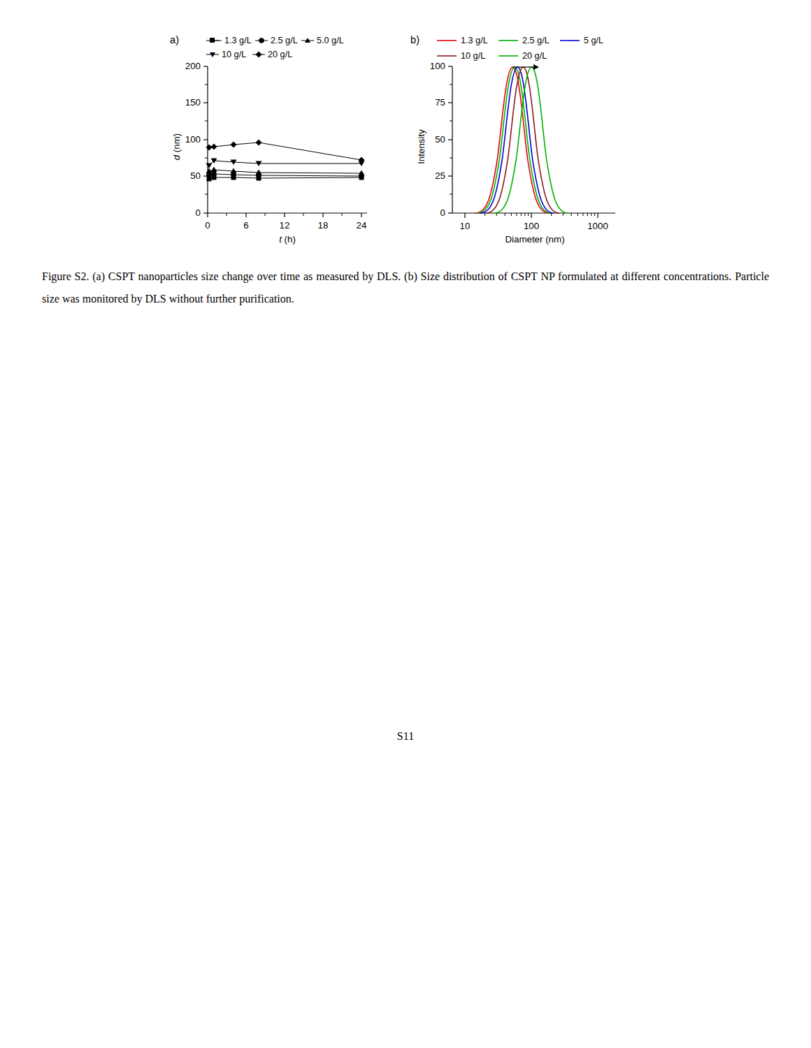a) 1.3 g/L 2.5 g/L 5.0 g/L 10 g/L 20 g/L d (nm) 0 50 100 150 200 0 6 12 18 24 t (h)
b) 1.3 g/L 2.5 g/L 5 g/L 10 g/L 20 g/L Intensity 0 25 50 75 100 10 100 1000 Diameter (nm)
Figure S2. (a) CSPT nanoparticles size change over time as measured by DLS. (b) Size distribution of CSPT NP formulated at different concentrations. Particle size was monitored by DLS without further purification.
S11